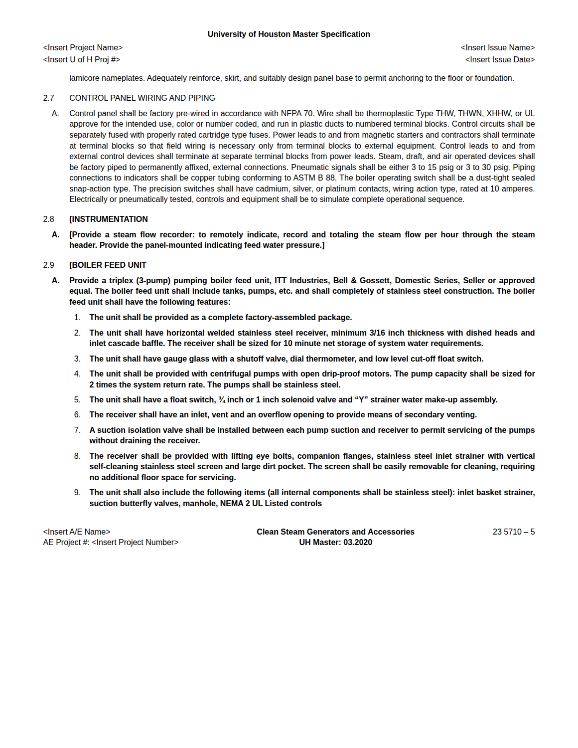University of Houston Master Specification
<Insert Project Name> <Insert Issue Name>
<Insert U of H Proj #> <Insert Issue Date>
lamicore nameplates. Adequately reinforce, skirt, and suitably design panel base to permit anchoring to the floor or foundation.
2.7 CONTROL PANEL WIRING AND PIPING
A. Control panel shall be factory pre-wired in accordance with NFPA 70. Wire shall be thermoplastic Type THW, THWN, XHHW, or UL approve for the intended use, color or number coded, and run in plastic ducts to numbered terminal blocks. Control circuits shall be separately fused with properly rated cartridge type fuses. Power leads to and from magnetic starters and contractors shall terminate at terminal blocks so that field wiring is necessary only from terminal blocks to external equipment. Control leads to and from external control devices shall terminate at separate terminal blocks from power leads. Steam, draft, and air operated devices shall be factory piped to permanently affixed, external connections. Pneumatic signals shall be either 3 to 15 psig or 3 to 30 psig. Piping connections to indicators shall be copper tubing conforming to ASTM B 88. The boiler operating switch shall be a dust-tight sealed snap-action type. The precision switches shall have cadmium, silver, or platinum contacts, wiring action type, rated at 10 amperes. Electrically or pneumatically tested, controls and equipment shall be to simulate complete operational sequence.
2.8 [INSTRUMENTATION
A. [Provide a steam flow recorder: to remotely indicate, record and totaling the steam flow per hour through the steam header. Provide the panel-mounted indicating feed water pressure.]
2.9 [BOILER FEED UNIT
A. Provide a triplex (3-pump) pumping boiler feed unit, ITT Industries, Bell & Gossett, Domestic Series, Seller or approved equal. The boiler feed unit shall include tanks, pumps, etc. and shall completely of stainless steel construction. The boiler feed unit shall have the following features:
1. The unit shall be provided as a complete factory-assembled package.
2. The unit shall have horizontal welded stainless steel receiver, minimum 3/16 inch thickness with dished heads and inlet cascade baffle. The receiver shall be sized for 10 minute net storage of system water requirements.
3. The unit shall have gauge glass with a shutoff valve, dial thermometer, and low level cut-off float switch.
4. The unit shall be provided with centrifugal pumps with open drip-proof motors. The pump capacity shall be sized for 2 times the system return rate. The pumps shall be stainless steel.
5. The unit shall have a float switch, ¾ inch or 1 inch solenoid valve and “Y” strainer water make-up assembly.
6. The receiver shall have an inlet, vent and an overflow opening to provide means of secondary venting.
7. A suction isolation valve shall be installed between each pump suction and receiver to permit servicing of the pumps without draining the receiver.
8. The receiver shall be provided with lifting eye bolts, companion flanges, stainless steel inlet strainer with vertical self-cleaning stainless steel screen and large dirt pocket. The screen shall be easily removable for cleaning, requiring no additional floor space for servicing.
9. The unit shall also include the following items (all internal components shall be stainless steel): inlet basket strainer, suction butterfly valves, manhole, NEMA 2 UL Listed controls
<Insert A/E Name> AE Project #: <Insert Project Number>
Clean Steam Generators and Accessories UH Master: 03.2020
23 5710 – 5